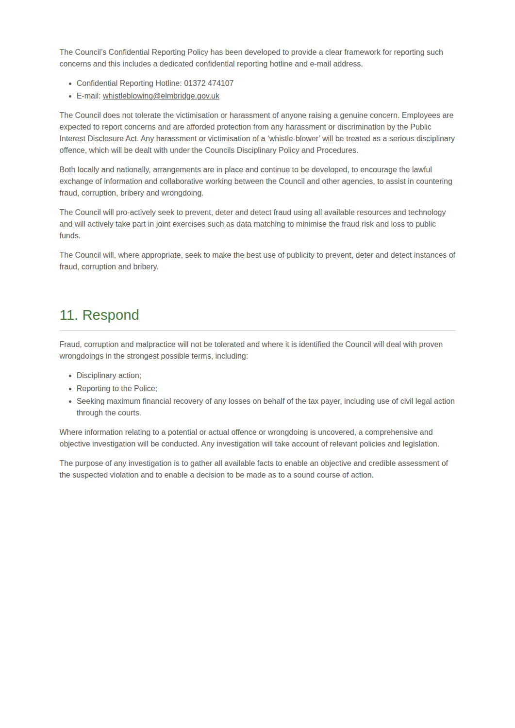The Council’s Confidential Reporting Policy has been developed to provide a clear framework for reporting such concerns and this includes a dedicated confidential reporting hotline and e-mail address.
Confidential Reporting Hotline: 01372 474107
E-mail: whistleblowing@elmbridge.gov.uk
The Council does not tolerate the victimisation or harassment of anyone raising a genuine concern. Employees are expected to report concerns and are afforded protection from any harassment or discrimination by the Public Interest Disclosure Act. Any harassment or victimisation of a ‘whistle-blower’ will be treated as a serious disciplinary offence, which will be dealt with under the Councils Disciplinary Policy and Procedures.
Both locally and nationally, arrangements are in place and continue to be developed, to encourage the lawful exchange of information and collaborative working between the Council and other agencies, to assist in countering fraud, corruption, bribery and wrongdoing.
The Council will pro-actively seek to prevent, deter and detect fraud using all available resources and technology and will actively take part in joint exercises such as data matching to minimise the fraud risk and loss to public funds.
The Council will, where appropriate, seek to make the best use of publicity to prevent, deter and detect instances of fraud, corruption and bribery.
11. Respond
Fraud, corruption and malpractice will not be tolerated and where it is identified the Council will deal with proven wrongdoings in the strongest possible terms, including:
Disciplinary action;
Reporting to the Police;
Seeking maximum financial recovery of any losses on behalf of the tax payer, including use of civil legal action through the courts.
Where information relating to a potential or actual offence or wrongdoing is uncovered, a comprehensive and objective investigation will be conducted. Any investigation will take account of relevant policies and legislation.
The purpose of any investigation is to gather all available facts to enable an objective and credible assessment of the suspected violation and to enable a decision to be made as to a sound course of action.